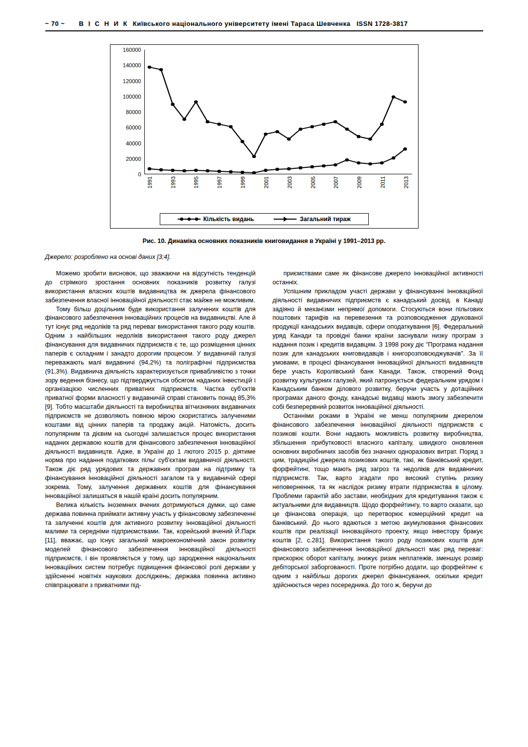~ 70 ~
В І С Н И К Київського національного університету імені Тараса Шевченка ISSN 1728-3817
160000
140000
120000
100000
80000
60000
40000
20000
0
1991
1993
1995
1997
1999
2001
2003
2005
2007
2009
2011
2013
Кількість видань
Загальний тираж
Рис. 10. Динаміка основних показників книговидання в Україні у 1991–2013 рр.
Джерело: розроблено на основі даних [3;4].
Можемо зробити висновок, що зважаючи на відсутність тенденцій до стрімкого зростання основних показників розвитку галузі використання власних коштів видавництва як джерела фінансового забезпечення власної інноваційної діяльності стає майже не можливим.
Тому більш доцільним буде використання залучених коштів для фінансового забезпечення інноваційних процесів на видавництві. Але й тут існує ряд недоліків та ряд переваг використання такого роду коштів. Одним з найбільших недоліків використання такого роду джерел фінансування для видавничих підприємств є те, що розміщення цінних паперів є складним і занадто дорогим процесом. У видавничій галузі переважають малі видавничі (94,2%) та поліграфічні підприємства (91,3%). Видавнича діяльність характеризується привабливістю з точки зору ведення бізнесу, що підтверджується обсягом наданих інвестицій і організацією численних приватних підприємств. Частка суб'єктів приватної форми власності у видавничій справі становить понад 85,3% [9]. Тобто масштаби діяльності та виробництва вітчизняних видавничих підприємств не дозволяють повною мірою скористатись залученими коштами від цінних паперів та продажу акцій. Натомість, досить популярним та дієвим на сьогодні залишається процес використання наданих державою коштів для фінансового забезпечення інноваційної діяльності видавництв. Адже, в Україні до 1 лютого 2015 р. діятиме норма про надання податкових пільг суб'єктам видавничої діяльності. Також діє ряд урядових та державних програм на підтримку та фінансування інноваційної діяльності загалом та у видавничій сфері зокрема. Тому, залучення державних коштів для фінансування інноваційної залишаться в нашій країні досить популярним.
Велика кількість іноземних вчених дотримуються думки, що саме держава повинна приймати активну участь у фінансовому забезпеченні та залученні коштів для активного розвитку інноваційної діяльності малими та середніми підприємствами. Так, корейський вчений Й.Парк [11], вважає, що існує загальний макроекономічний закон розвитку моделей фінансового забезпечення інноваційної діяльності підприємств, і він проявляється у тому, що зародження національних інноваційних систем потребує підвищення фінансової ролі держави у здійсненні новітніх наукових досліджень; держава повинна активно співпрацювати з приватними під-
приємствами саме як фінансове джерело інноваційної активності останніх.
Успішним прикладом участі держави у фінансуванні інноваційної діяльності видавничих підприємств є канадський досвід. в Канаді задіяно й механізми непрямої допомоги. Стосуються вони пільгових поштових тарифів на перевезення та розповсюдження друкованої продукції канадських видавців, сфери оподаткування [6]. Федеральний уряд Канади та провідні банки країни заснували низку програм з надання позик і кредитів видавцям. З 1998 року діє "Програма надання позик для канадських книговидавців і книгорозповсюджувачів". За її умовами, в процесі фінансування інноваційної діяльності видавництв бере участь Королівський банк Канади. Також, створений Фонд розвитку культурних галузей, який патронується федеральним урядом і Канадським банком ділового розвитку, беручи участь у дотаційних програмах даного фонду, канадські видавці мають змогу забезпечити собі безперервний розвиток інноваційної діяльності.
Останніми роками в Україні не менш популярним джерелом фінансового забезпечення інноваційної діяльності підприємств є позикові кошти. Вони надають можливість розвитку виробництва, збільшення прибутковості власного капіталу, швидкого оновлення основних виробничих засобів без значних одноразових витрат. Поряд з цим, традиційні джерела позикових коштів, такі, як банківський кредит, форфейтинг, тощо мають ряд загроз та недоліків для видавничих підприємств. Так, варто згадати про високий ступінь ризику неповернення, та як наслідок ризику втрати підприємства в цілому. Проблеми гарантій або застави, необхідних для кредитування також є актуальними для видавництв. Щодо форфейтингу, то варто сказати, що це фінансова операція, що перетворює комерційний кредит на банківський. До нього вдаються з метою акумулювання фінансових коштів при реалізації інноваційного проекту, якщо інвестору бракує коштів [2, с.281]. Використання такого роду позикових коштів для фінансового забезпечення інноваційної діяльності має ряд переваг: прискорює оборот капіталу, знижує ризик неплатежів, зменшує розмір дебіторської заборгованості. Проте потрібно додати, що форфейтинг є одним з найбільш дорогих джерел фінансування, оскільки кредит здійснюється через посередника. До того ж, беручи до